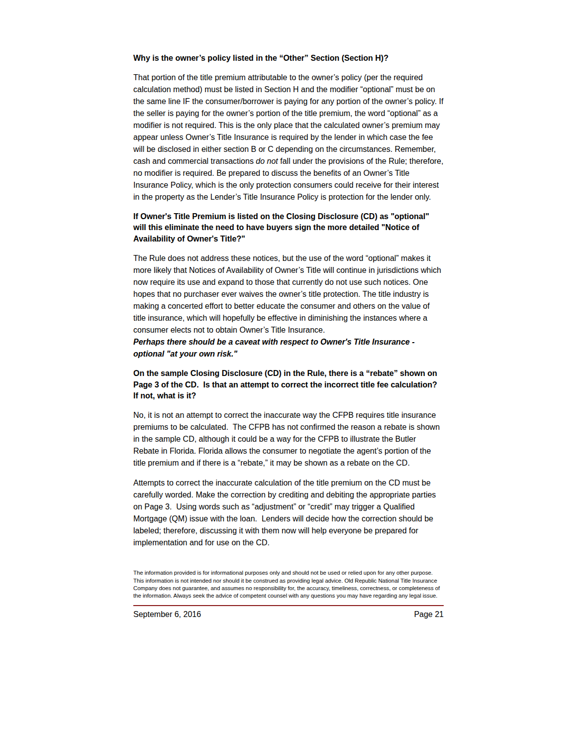Why is the owner’s policy listed in the “Other” Section (Section H)?
That portion of the title premium attributable to the owner’s policy (per the required calculation method) must be listed in Section H and the modifier “optional” must be on the same line IF the consumer/borrower is paying for any portion of the owner’s policy. If the seller is paying for the owner’s portion of the title premium, the word “optional” as a modifier is not required. This is the only place that the calculated owner’s premium may appear unless Owner’s Title Insurance is required by the lender in which case the fee will be disclosed in either section B or C depending on the circumstances. Remember, cash and commercial transactions do not fall under the provisions of the Rule; therefore, no modifier is required. Be prepared to discuss the benefits of an Owner’s Title Insurance Policy, which is the only protection consumers could receive for their interest in the property as the Lender’s Title Insurance Policy is protection for the lender only.
If Owner's Title Premium is listed on the Closing Disclosure (CD) as "optional" will this eliminate the need to have buyers sign the more detailed "Notice of Availability of Owner's Title?"
The Rule does not address these notices, but the use of the word “optional” makes it more likely that Notices of Availability of Owner’s Title will continue in jurisdictions which now require its use and expand to those that currently do not use such notices. One hopes that no purchaser ever waives the owner’s title protection. The title industry is making a concerted effort to better educate the consumer and others on the value of title insurance, which will hopefully be effective in diminishing the instances where a consumer elects not to obtain Owner’s Title Insurance.
Perhaps there should be a caveat with respect to Owner's Title Insurance - optional "at your own risk."
On the sample Closing Disclosure (CD) in the Rule, there is a “rebate” shown on Page 3 of the CD. Is that an attempt to correct the incorrect title fee calculation? If not, what is it?
No, it is not an attempt to correct the inaccurate way the CFPB requires title insurance premiums to be calculated. The CFPB has not confirmed the reason a rebate is shown in the sample CD, although it could be a way for the CFPB to illustrate the Butler Rebate in Florida. Florida allows the consumer to negotiate the agent’s portion of the title premium and if there is a “rebate,” it may be shown as a rebate on the CD.
Attempts to correct the inaccurate calculation of the title premium on the CD must be carefully worded. Make the correction by crediting and debiting the appropriate parties on Page 3. Using words such as “adjustment” or “credit” may trigger a Qualified Mortgage (QM) issue with the loan. Lenders will decide how the correction should be labeled; therefore, discussing it with them now will help everyone be prepared for implementation and for use on the CD.
The information provided is for informational purposes only and should not be used or relied upon for any other purpose. This information is not intended nor should it be construed as providing legal advice. Old Republic National Title Insurance Company does not guarantee, and assumes no responsibility for, the accuracy, timeliness, correctness, or completeness of the information. Always seek the advice of competent counsel with any questions you may have regarding any legal issue.
September 6, 2016 Page 21